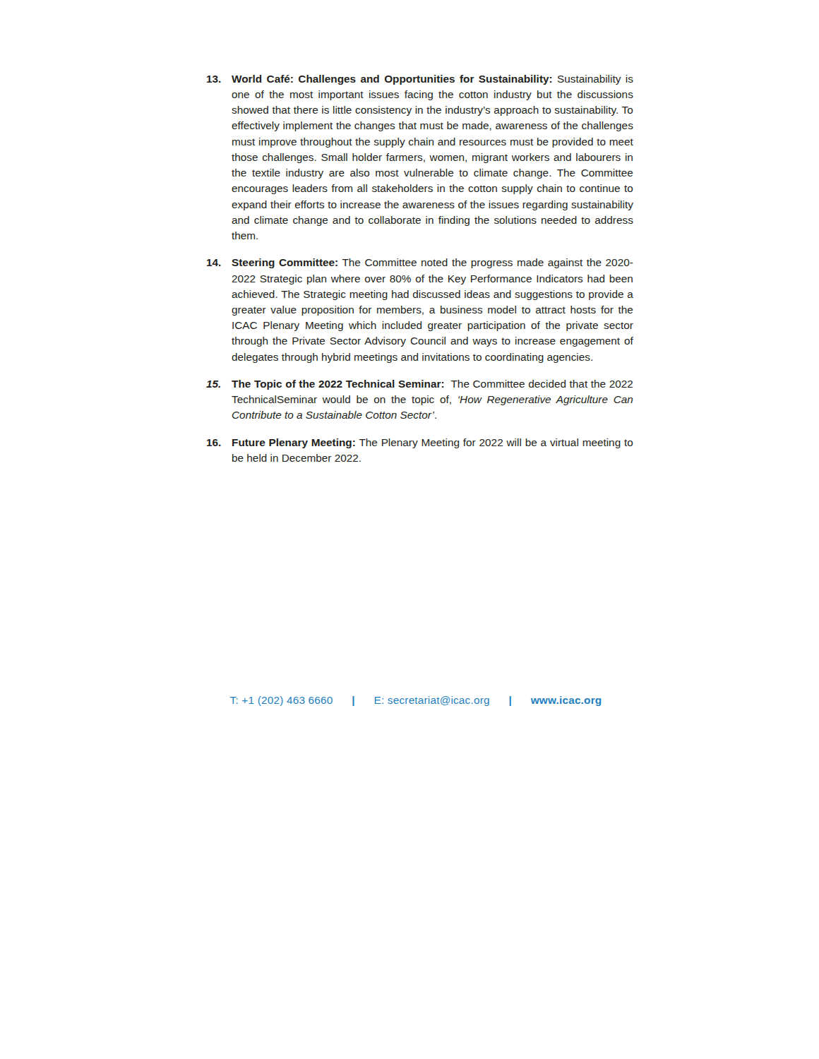13. World Café: Challenges and Opportunities for Sustainability: Sustainability is one of the most important issues facing the cotton industry but the discussions showed that there is little consistency in the industry’s approach to sustainability. To effectively implement the changes that must be made, awareness of the challenges must improve throughout the supply chain and resources must be provided to meet those challenges. Small holder farmers, women, migrant workers and labourers in the textile industry are also most vulnerable to climate change. The Committee encourages leaders from all stakeholders in the cotton supply chain to continue to expand their efforts to increase the awareness of the issues regarding sustainability and climate change and to collaborate in finding the solutions needed to address them.
14. Steering Committee: The Committee noted the progress made against the 2020-2022 Strategic plan where over 80% of the Key Performance Indicators had been achieved. The Strategic meeting had discussed ideas and suggestions to provide a greater value proposition for members, a business model to attract hosts for the ICAC Plenary Meeting which included greater participation of the private sector through the Private Sector Advisory Council and ways to increase engagement of delegates through hybrid meetings and invitations to coordinating agencies.
15. The Topic of the 2022 Technical Seminar: The Committee decided that the 2022 TechnicalSeminar would be on the topic of, ‘How Regenerative Agriculture Can Contribute to a Sustainable Cotton Sector’.
16. Future Plenary Meeting: The Plenary Meeting for 2022 will be a virtual meeting to be held in December 2022.
T: +1 (202) 463 6660 | E: secretariat@icac.org | www.icac.org